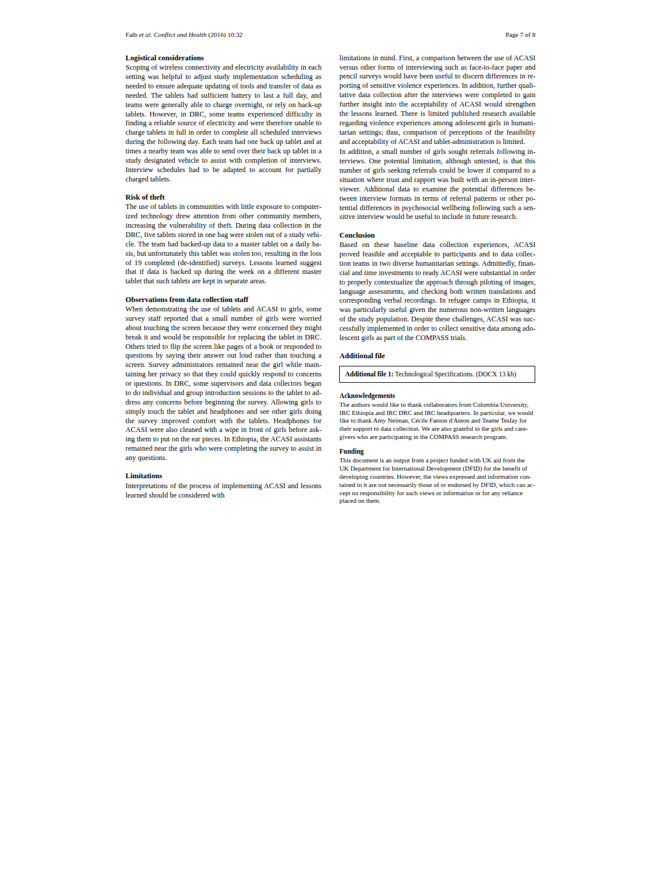Falb et al. Conflict and Health (2016) 10:32
Page 7 of 8
Logistical considerations
Scoping of wireless connectivity and electricity availability in each setting was helpful to adjust study implementation scheduling as needed to ensure adequate updating of tools and transfer of data as needed. The tablets had sufficient battery to last a full day, and teams were generally able to charge overnight, or rely on back-up tablets. However, in DRC, some teams experienced difficulty in finding a reliable source of electricity and were therefore unable to charge tablets in full in order to complete all scheduled interviews during the following day. Each team had one back up tablet and at times a nearby team was able to send over their back up tablet in a study designated vehicle to assist with completion of interviews. Interview schedules had to be adapted to account for partially charged tablets.
Risk of theft
The use of tablets in communities with little exposure to computerized technology drew attention from other community members, increasing the vulnerability of theft. During data collection in the DRC, five tablets stored in one bag were stolen out of a study vehicle. The team had backed-up data to a master tablet on a daily basis, but unfortunately this tablet was stolen too, resulting in the loss of 19 completed (de-identified) surveys. Lessons learned suggest that if data is backed up during the week on a different master tablet that such tablets are kept in separate areas.
Observations from data collection staff
When demonstrating the use of tablets and ACASI to girls, some survey staff reported that a small number of girls were worried about touching the screen because they were concerned they might break it and would be responsible for replacing the tablet in DRC. Others tried to flip the screen like pages of a book or responded to questions by saying their answer out loud rather than touching a screen. Survey administrators remained near the girl while maintaining her privacy so that they could quickly respond to concerns or questions. In DRC, some supervisors and data collectors began to do individual and group introduction sessions to the tablet to address any concerns before beginning the survey. Allowing girls to simply touch the tablet and headphones and see other girls doing the survey improved comfort with the tablets. Headphones for ACASI were also cleaned with a wipe in front of girls before asking them to put on the ear pieces. In Ethiopia, the ACASI assistants remained near the girls who were completing the survey to assist in any questions.
Limitations
Interpretations of the process of implementing ACASI and lessons learned should be considered with
limitations in mind. First, a comparison between the use of ACASI versus other forms of interviewing such as face-to-face paper and pencil surveys would have been useful to discern differences in reporting of sensitive violence experiences. In addition, further qualitative data collection after the interviews were completed to gain further insight into the acceptability of ACASI would strengthen the lessons learned. There is limited published research available regarding violence experiences among adolescent girls in humanitarian settings; thus, comparison of perceptions of the feasibility and acceptability of ACASI and tablet-administration is limited.
In addition, a small number of girls sought referrals following interviews. One potential limitation, although untested, is that this number of girls seeking referrals could be lower if compared to a situation where trust and rapport was built with an in-person interviewer. Additional data to examine the potential differences between interview formats in terms of referral patterns or other potential differences in psychosocial wellbeing following such a sensitive interview would be useful to include in future research.
Conclusion
Based on these baseline data collection experiences, ACASI proved feasible and acceptable to participants and to data collection teams in two diverse humanitarian settings. Admittedly, financial and time investments to ready ACASI were substantial in order to properly contextualize the approach through piloting of images, language assessments, and checking both written translations and corresponding verbal recordings. In refugee camps in Ethiopia, it was particularly useful given the numerous non-written languages of the study population. Despite these challenges, ACASI was successfully implemented in order to collect sensitive data among adolescent girls as part of the COMPASS trials.
Additional file
Additional file 1: Technological Specifications. (DOCX 13 kb)
Acknowledgements
The authors would like to thank collaborators from Columbia University, IRC Ethiopia and IRC DRC and IRC headquarters. In particular, we would like to thank Amy Neiman, Cécile Fanton d'Anton and Teame Tesfay for their support to data collection. We are also grateful to the girls and caregivers who are participating in the COMPASS research program.
Funding
This document is an output from a project funded with UK aid from the UK Department for International Development (DFID) for the benefit of developing countries. However, the views expressed and information contained in it are not necessarily those of or endorsed by DFID, which can accept no responsibility for such views or information or for any reliance placed on them.